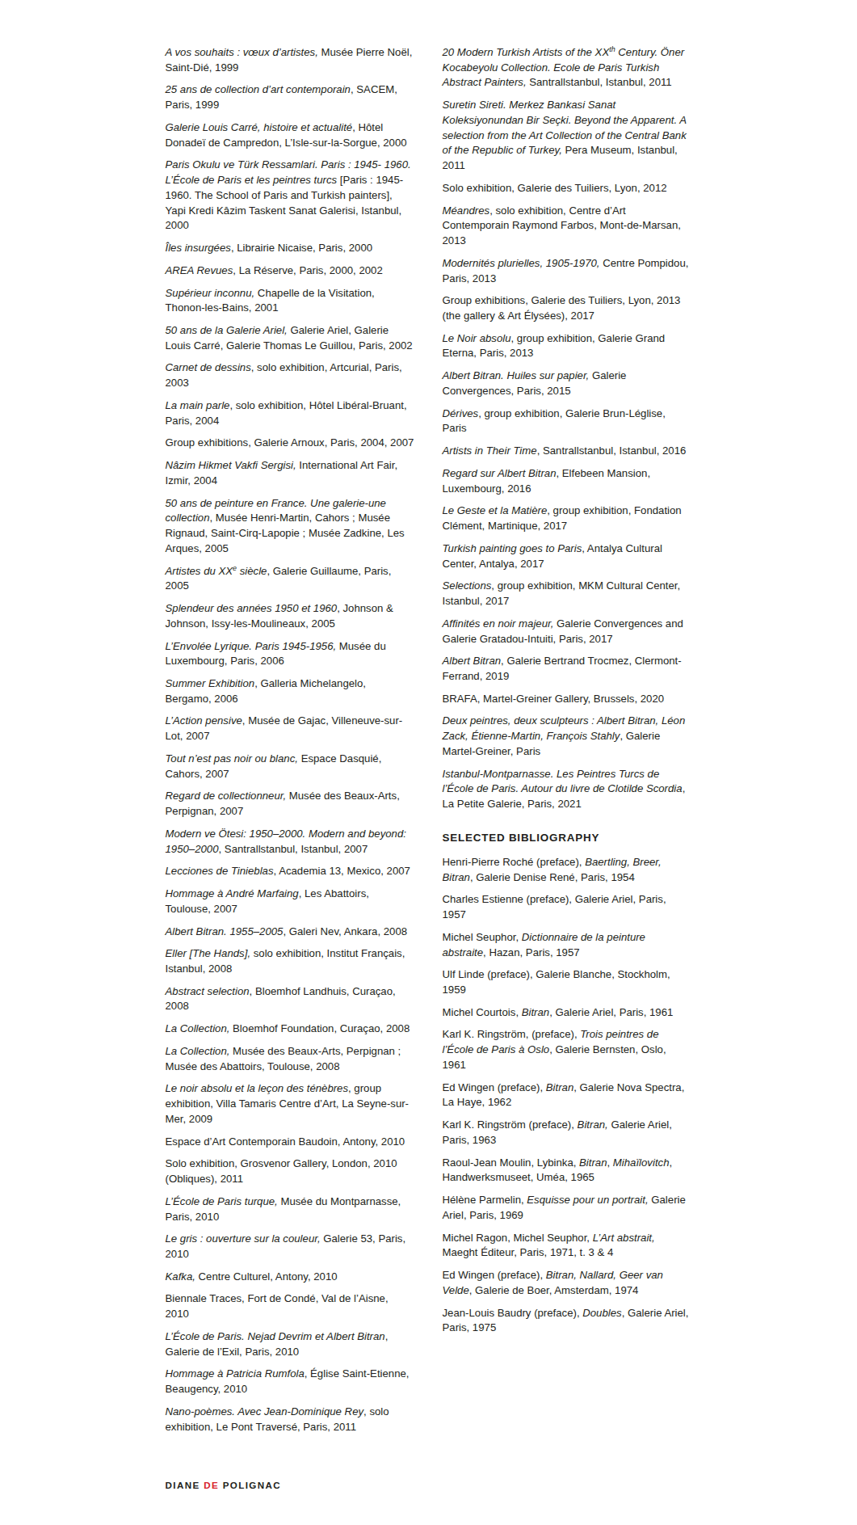A vos souhaits : vœux d’artistes, Musée Pierre Noël, Saint-Dié, 1999
25 ans de collection d’art contemporain, SACEM, Paris, 1999
Galerie Louis Carré, histoire et actualité, Hôtel Donadeï de Campredon, L’Isle-sur-la-Sorgue, 2000
Paris Okulu ve Türk Ressamlari. Paris : 1945- 1960. L’École de Paris et les peintres turcs [Paris : 1945-1960. The School of Paris and Turkish painters], Yapi Kredi Kâzim Taskent Sanat Galerisi, Istanbul, 2000
Îles insurgées, Librairie Nicaise, Paris, 2000
AREA Revues, La Réserve, Paris, 2000, 2002
Supérieur inconnu, Chapelle de la Visitation, Thonon-les-Bains, 2001
50 ans de la Galerie Ariel, Galerie Ariel, Galerie Louis Carré, Galerie Thomas Le Guillou, Paris, 2002
Carnet de dessins, solo exhibition, Artcurial, Paris, 2003
La main parle, solo exhibition, Hôtel Libéral-Bruant, Paris, 2004
Group exhibitions, Galerie Arnoux, Paris, 2004, 2007
Nâzim Hikmet Vakfi Sergisi, International Art Fair, Izmir, 2004
50 ans de peinture en France. Une galerie-une collection, Musée Henri-Martin, Cahors ; Musée Rignaud, Saint-Cirq-Lapopie ; Musée Zadkine, Les Arques, 2005
Artistes du XXe siècle, Galerie Guillaume, Paris, 2005
Splendeur des années 1950 et 1960, Johnson & Johnson, Issy-les-Moulineaux, 2005
L’Envolée Lyrique. Paris 1945-1956, Musée du Luxembourg, Paris, 2006
Summer Exhibition, Galleria Michelangelo, Bergamo, 2006
L’Action pensive, Musée de Gajac, Villeneuve-sur-Lot, 2007
Tout n’est pas noir ou blanc, Espace Dasquié, Cahors, 2007
Regard de collectionneur, Musée des Beaux-Arts, Perpignan, 2007
Modern ve Ötesi: 1950–2000. Modern and beyond: 1950–2000, Santrallstanbul, Istanbul, 2007
Lecciones de Tinieblas, Academia 13, Mexico, 2007
Hommage à André Marfaing, Les Abattoirs, Toulouse, 2007
Albert Bitran. 1955–2005, Galeri Nev, Ankara, 2008
Eller [The Hands], solo exhibition, Institut Français, Istanbul, 2008
Abstract selection, Bloemhof Landhuis, Curaçao, 2008
La Collection, Bloemhof Foundation, Curaçao, 2008
La Collection, Musée des Beaux-Arts, Perpignan ; Musée des Abattoirs, Toulouse, 2008
Le noir absolu et la leçon des ténèbres, group exhibition, Villa Tamaris Centre d’Art, La Seyne-sur-Mer, 2009
Espace d’Art Contemporain Baudoin, Antony, 2010
Solo exhibition, Grosvenor Gallery, London, 2010 (Obliques), 2011
L’École de Paris turque, Musée du Montparnasse, Paris, 2010
Le gris : ouverture sur la couleur, Galerie 53, Paris, 2010
Kafka, Centre Culturel, Antony, 2010
Biennale Traces, Fort de Condé, Val de l’Aisne, 2010
L’École de Paris. Nejad Devrim et Albert Bitran, Galerie de l’Exil, Paris, 2010
Hommage à Patricia Rumfola, Église Saint-Etienne, Beaugency, 2010
Nano-poèmes. Avec Jean-Dominique Rey, solo exhibition, Le Pont Traversé, Paris, 2011
20 Modern Turkish Artists of the XXth Century. Öner Kocabeyolu Collection. Ecole de Paris Turkish Abstract Painters, Santrallstanbul, Istanbul, 2011
Suretin Sireti. Merkez Bankasi Sanat Koleksiyonundan Bir Seçki. Beyond the Apparent. A selection from the Art Collection of the Central Bank of the Republic of Turkey, Pera Museum, Istanbul, 2011
Solo exhibition, Galerie des Tuiliers, Lyon, 2012
Méandres, solo exhibition, Centre d’Art Contemporain Raymond Farbos, Mont-de-Marsan, 2013
Modernités plurielles, 1905-1970, Centre Pompidou, Paris, 2013
Group exhibitions, Galerie des Tuiliers, Lyon, 2013 (the gallery & Art Élysées), 2017
Le Noir absolu, group exhibition, Galerie Grand Eterna, Paris, 2013
Albert Bitran. Huiles sur papier, Galerie Convergences, Paris, 2015
Dérives, group exhibition, Galerie Brun-Léglise, Paris
Artists in Their Time, Santrallstanbul, Istanbul, 2016
Regard sur Albert Bitran, Elfebeen Mansion, Luxembourg, 2016
Le Geste et la Matière, group exhibition, Fondation Clément, Martinique, 2017
Turkish painting goes to Paris, Antalya Cultural Center, Antalya, 2017
Selections, group exhibition, MKM Cultural Center, Istanbul, 2017
Affinités en noir majeur, Galerie Convergences and Galerie Gratadou-Intuiti, Paris, 2017
Albert Bitran, Galerie Bertrand Trocmez, Clermont-Ferrand, 2019
BRAFA, Martel-Greiner Gallery, Brussels, 2020
Deux peintres, deux sculpteurs : Albert Bitran, Léon Zack, Étienne-Martin, François Stahly, Galerie Martel-Greiner, Paris
Istanbul-Montparnasse. Les Peintres Turcs de l’École de Paris. Autour du livre de Clotilde Scordia, La Petite Galerie, Paris, 2021
Selected bibliography
Henri-Pierre Roché (preface), Baertling, Breer, Bitran, Galerie Denise René, Paris, 1954
Charles Estienne (preface), Galerie Ariel, Paris, 1957
Michel Seuphor, Dictionnaire de la peinture abstraite, Hazan, Paris, 1957
Ulf Linde (preface), Galerie Blanche, Stockholm, 1959
Michel Courtois, Bitran, Galerie Ariel, Paris, 1961
Karl K. Ringström, (preface), Trois peintres de l’École de Paris à Oslo, Galerie Bernsten, Oslo, 1961
Ed Wingen (preface), Bitran, Galerie Nova Spectra, La Haye, 1962
Karl K. Ringström (preface), Bitran, Galerie Ariel, Paris, 1963
Raoul-Jean Moulin, Lybinka, Bitran, Mihaïlovitch, Handwerksmuseet, Uméa, 1965
Hélène Parmelin, Esquisse pour un portrait, Galerie Ariel, Paris, 1969
Michel Ragon, Michel Seuphor, L’Art abstrait, Maeght Éditeur, Paris, 1971, t. 3 & 4
Ed Wingen (preface), Bitran, Nallard, Geer van Velde, Galerie de Boer, Amsterdam, 1974
Jean-Louis Baudry (preface), Doubles, Galerie Ariel, Paris, 1975
DIANE DE POLIGNAC